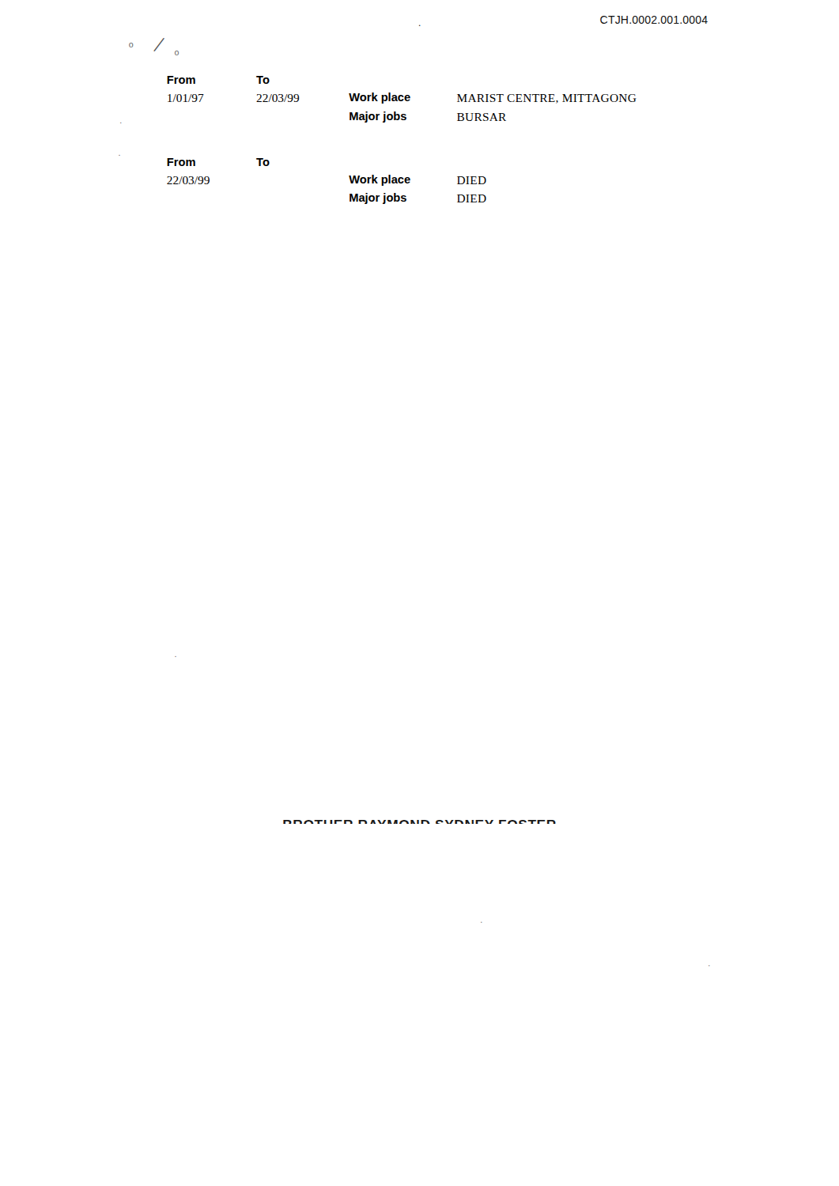CTJH.0002.001.0004
.
/
o
o
.
.
.
.
.
| From | To | | |
| 1/01/97 | 22/03/99 | Work place | MARIST CENTRE, MITTAGONG |
| | | Major jobs | BURSAR |
| From | To | | |
| 22/03/99 | | Work place | DIED |
| | | Major jobs | DIED |
BROTHER RAYMOND SYDNEY FOSTER